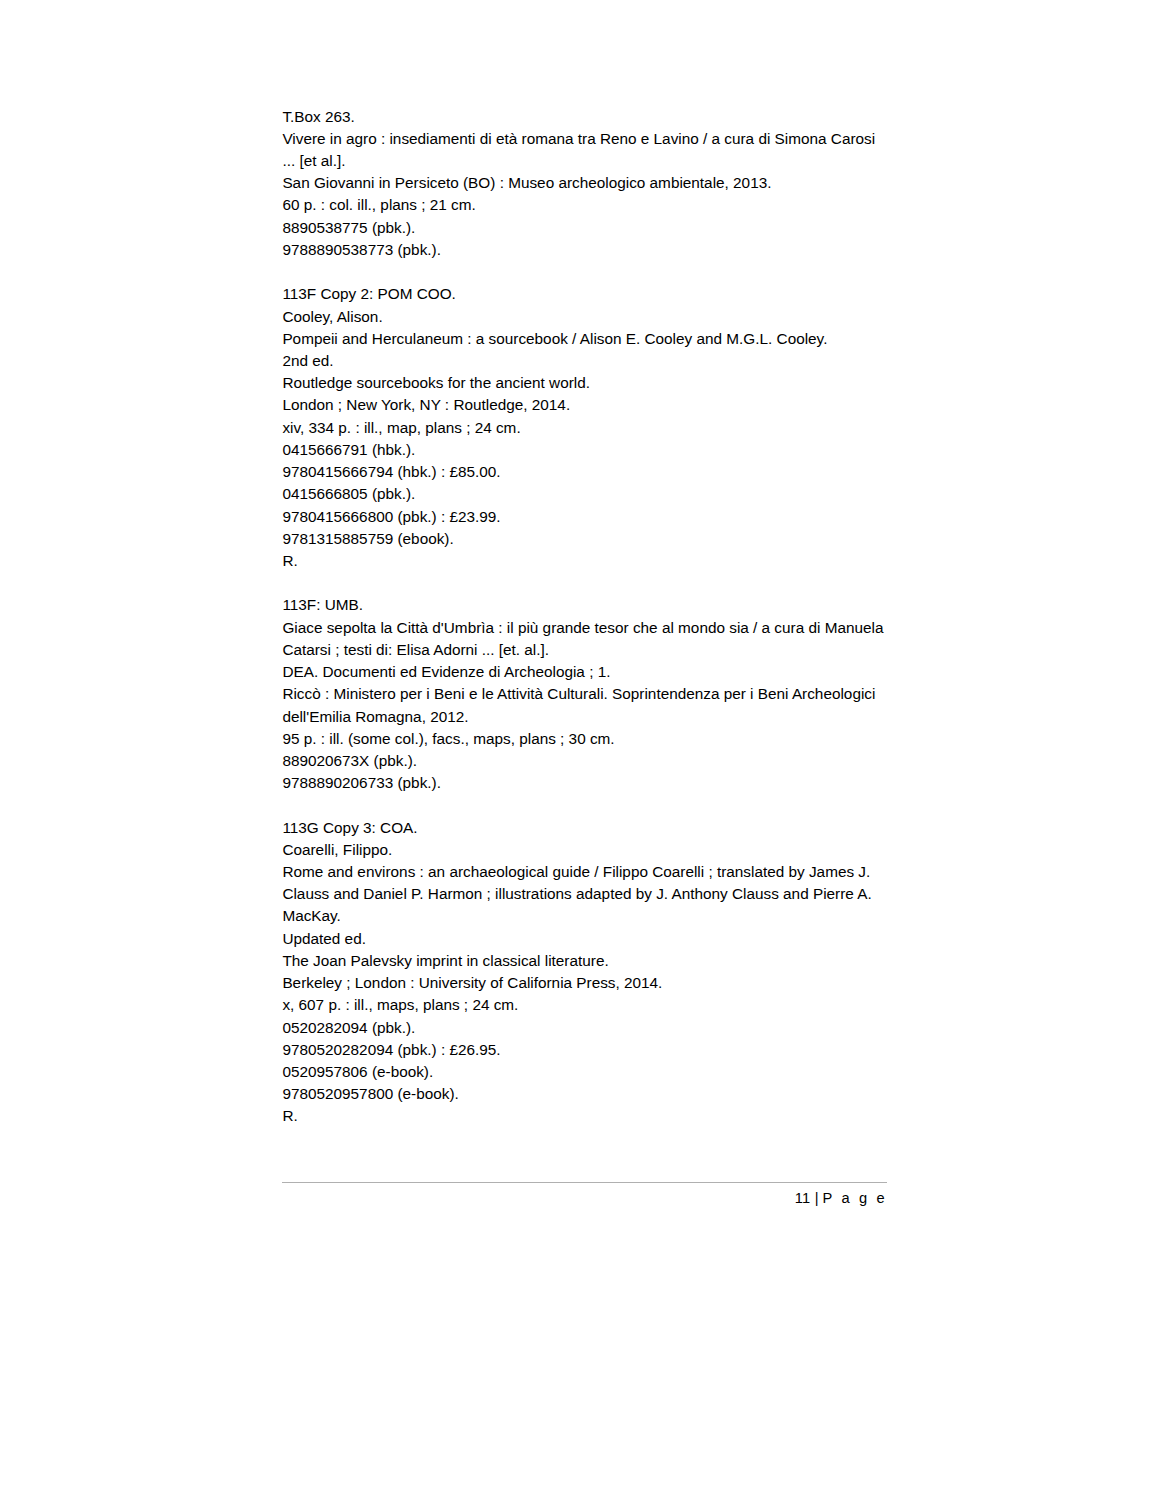T.Box 263.
Vivere in agro : insediamenti di età romana tra Reno e Lavino / a cura di Simona Carosi ... [et al.].
San Giovanni in Persiceto (BO) : Museo archeologico ambientale, 2013.
60 p. : col. ill., plans ; 21 cm.
8890538775 (pbk.).
9788890538773 (pbk.).
113F Copy 2: POM COO.
Cooley, Alison.
Pompeii and Herculaneum : a sourcebook / Alison E. Cooley and M.G.L. Cooley.
2nd ed.
Routledge sourcebooks for the ancient world.
London ; New York, NY : Routledge, 2014.
xiv, 334 p. : ill., map, plans ; 24 cm.
0415666791 (hbk.).
9780415666794 (hbk.) : £85.00.
0415666805 (pbk.).
9780415666800 (pbk.) : £23.99.
9781315885759 (ebook).
R.
113F: UMB.
Giace sepolta la Città d'Umbrìa : il più grande tesor che al mondo sia / a cura di Manuela Catarsi ; testi di: Elisa Adorni ... [et. al.].
DEA. Documenti ed Evidenze di Archeologia ; 1.
Riccò : Ministero per i Beni e le Attività Culturali. Soprintendenza per i Beni Archeologici dell'Emilia Romagna, 2012.
95 p. : ill. (some col.), facs., maps, plans ; 30 cm.
889020673X (pbk.).
9788890206733 (pbk.).
113G Copy 3: COA.
Coarelli, Filippo.
Rome and environs : an archaeological guide / Filippo Coarelli ; translated by James J. Clauss and Daniel P. Harmon ; illustrations adapted by J. Anthony Clauss and Pierre A. MacKay.
Updated ed.
The Joan Palevsky imprint in classical literature.
Berkeley ; London : University of California Press, 2014.
x, 607 p. : ill., maps, plans ; 24 cm.
0520282094 (pbk.).
9780520282094 (pbk.) : £26.95.
0520957806 (e-book).
9780520957800 (e-book).
R.
11 | P a g e